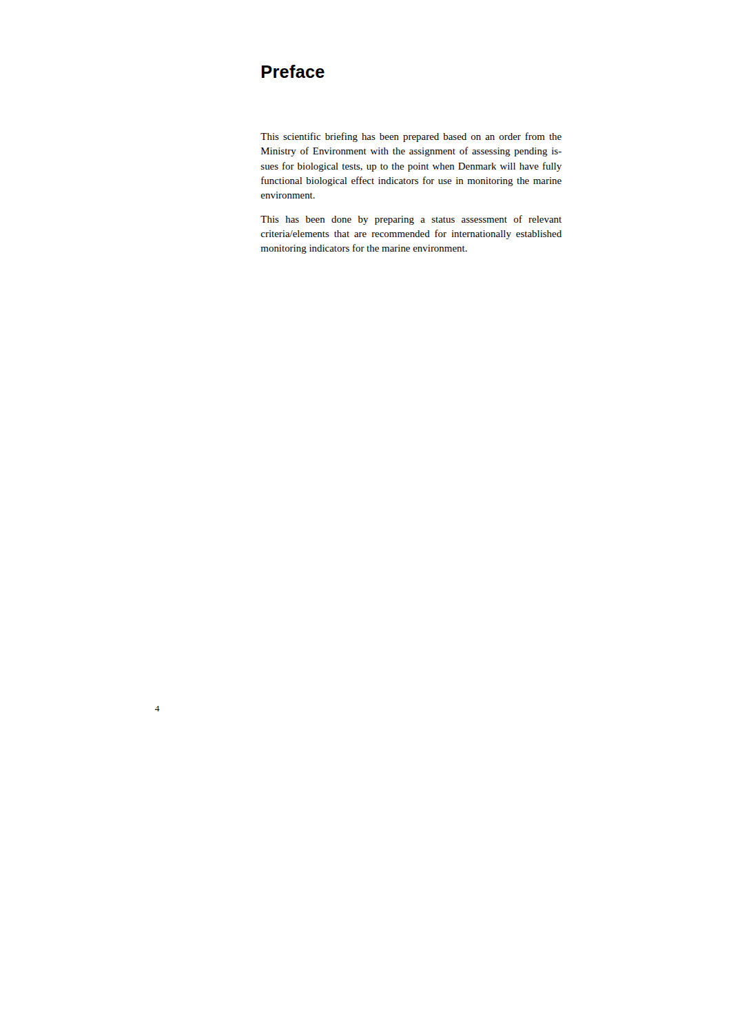Preface
This scientific briefing has been prepared based on an order from the Ministry of Environment with the assignment of assessing pending issues for biological tests, up to the point when Denmark will have fully functional biological effect indicators for use in monitoring the marine environment.
This has been done by preparing a status assessment of relevant criteria/elements that are recommended for internationally established monitoring indicators for the marine environment.
4